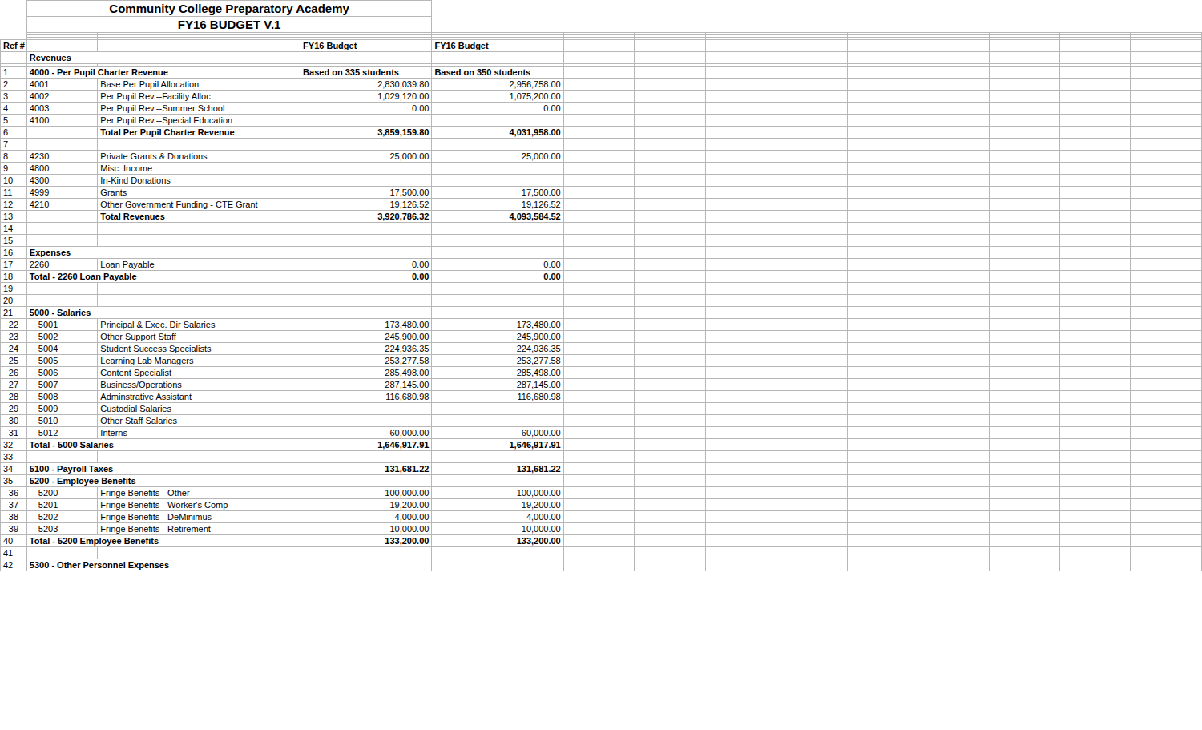| | Community College Preparatory Academy | | | | | | | | | | |
| | FY16 BUDGET V.1 | | | | | | | | | | |
| Ref # | | | FY16 Budget | FY16 Budget | | | | | | | | | |
| | Revenues | | | | | | | | | | | |
| 1 | 4000 - Per Pupil Charter Revenue | Based on 335 students | Based on 350 students | | | | | | | | | |
| 2 | 4001 | Base Per Pupil Allocation | 2,830,039.80 | 2,956,758.00 | | | | | | | | | |
| 3 | 4002 | Per Pupil Rev.--Facility Alloc | 1,029,120.00 | 1,075,200.00 | | | | | | | | | |
| 4 | 4003 | Per Pupil Rev.--Summer School | 0.00 | 0.00 | | | | | | | | | |
| 5 | 4100 | Per Pupil Rev.--Special Education | | | | | | | | | | | |
| 6 | | Total Per Pupil Charter Revenue | 3,859,159.80 | 4,031,958.00 | | | | | | | | | |
| 7 | | | | | | | | | | | | | |
| 8 | 4230 | Private Grants & Donations | 25,000.00 | 25,000.00 | | | | | | | | | |
| 9 | 4800 | Misc. Income | | | | | | | | | | | |
| 10 | 4300 | In-Kind Donations | | | | | | | | | | | |
| 11 | 4999 | Grants | 17,500.00 | 17,500.00 | | | | | | | | | |
| 12 | 4210 | Other Government Funding - CTE Grant | 19,126.52 | 19,126.52 | | | | | | | | | |
| 13 | | Total Revenues | 3,920,786.32 | 4,093,584.52 | | | | | | | | | |
| 14 | | | | | | | | | | | | | |
| 15 | | | | | | | | | | | | | |
| 16 | Expenses | | | | | | | | | | | |
| 17 | 2260 | Loan Payable | 0.00 | 0.00 | | | | | | | | | |
| 18 | Total - 2260 Loan Payable | 0.00 | 0.00 | | | | | | | | | |
| 19 | | | | | | | | | | | | | |
| 20 | | | | | | | | | | | | | |
| 21 | 5000 - Salaries | | | | | | | | | | | |
| 22 | 5001 | Principal & Exec. Dir Salaries | 173,480.00 | 173,480.00 | | | | | | | | | |
| 23 | 5002 | Other Support Staff | 245,900.00 | 245,900.00 | | | | | | | | | |
| 24 | 5004 | Student Success Specialists | 224,936.35 | 224,936.35 | | | | | | | | | |
| 25 | 5005 | Learning Lab Managers | 253,277.58 | 253,277.58 | | | | | | | | | |
| 26 | 5006 | Content Specialist | 285,498.00 | 285,498.00 | | | | | | | | | |
| 27 | 5007 | Business/Operations | 287,145.00 | 287,145.00 | | | | | | | | | |
| 28 | 5008 | Adminstrative Assistant | 116,680.98 | 116,680.98 | | | | | | | | | |
| 29 | 5009 | Custodial Salaries | | | | | | | | | | | |
| 30 | 5010 | Other Staff Salaries | | | | | | | | | | | |
| 31 | 5012 | Interns | 60,000.00 | 60,000.00 | | | | | | | | | |
| 32 | Total - 5000 Salaries | 1,646,917.91 | 1,646,917.91 | | | | | | | | | |
| 33 | | | | | | | | | | | | | |
| 34 | 5100 - Payroll Taxes | 131,681.22 | 131,681.22 | | | | | | | | | |
| 35 | 5200 - Employee Benefits | | | | | | | | | | | |
| 36 | 5200 | Fringe Benefits - Other | 100,000.00 | 100,000.00 | | | | | | | | | |
| 37 | 5201 | Fringe Benefits - Worker's Comp | 19,200.00 | 19,200.00 | | | | | | | | | |
| 38 | 5202 | Fringe Benefits - DeMinimus | 4,000.00 | 4,000.00 | | | | | | | | | |
| 39 | 5203 | Fringe Benefits - Retirement | 10,000.00 | 10,000.00 | | | | | | | | | |
| 40 | Total - 5200 Employee Benefits | 133,200.00 | 133,200.00 | | | | | | | | | |
| 41 | | | | | | | | | | | | | |
| 42 | 5300 - Other Personnel Expenses | | | | | | | | | | | |